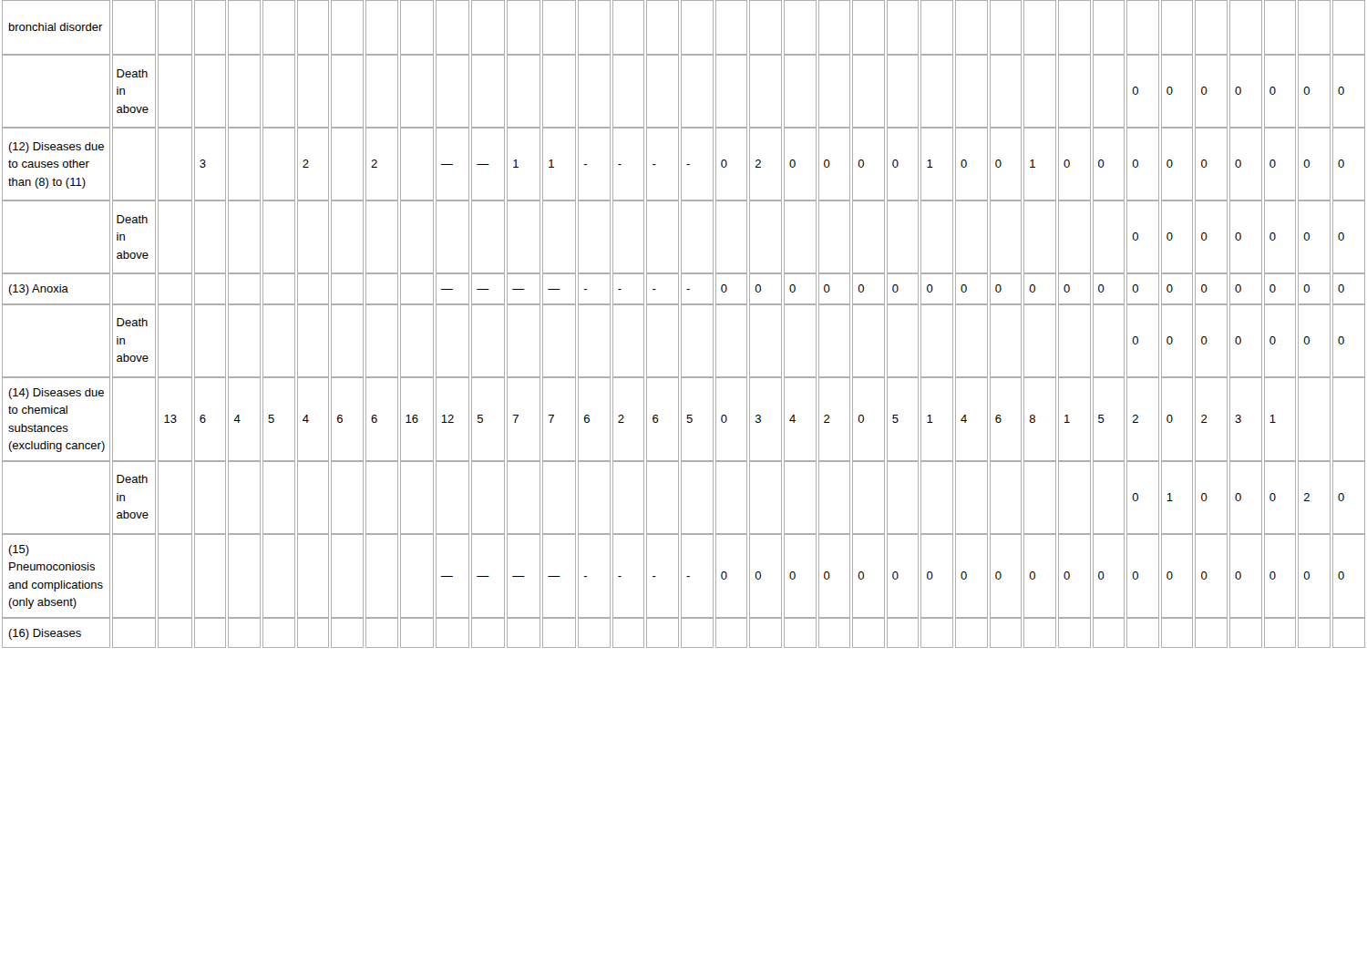| bronchial disorder | | | | | | | | | | | | | | | | | | | | | | | | | | | | | | | | | | | | |
| | Death in above | | | | | | | | | | | | | | | | | | | | | | | | | | | | | 0 | 0 | 0 | 0 | 0 | 0 | 0 |
| (12) Diseases due to causes other than (8) to (11) | | | 3 | | | 2 | | 2 | | — | — | 1 | 1 | - | - | - | - | 0 | 2 | 0 | 0 | 0 | 0 | 1 | 0 | 0 | 1 | 0 | 0 | 0 | 0 | 0 | 0 | 0 | 0 | 0 |
| | Death in above | | | | | | | | | | | | | | | | | | | | | | | | | | | | | 0 | 0 | 0 | 0 | 0 | 0 | 0 |
| (13) Anoxia | | | | | | | | | | — | — | — | — | - | - | - | - | 0 | 0 | 0 | 0 | 0 | 0 | 0 | 0 | 0 | 0 | 0 | 0 | 0 | 0 | 0 | 0 | 0 | 0 | 0 |
| | Death in above | | | | | | | | | | | | | | | | | | | | | | | | | | | | | 0 | 0 | 0 | 0 | 0 | 0 | 0 |
| (14) Diseases due to chemical substances (excluding cancer) | | 13 | 6 | 4 | 5 | 4 | 6 | 6 | 16 | 12 | 5 | 7 | 7 | 6 | 2 | 6 | 5 | 0 | 3 | 4 | 2 | 0 | 5 | 1 | 4 | 6 | 8 | 1 | 5 | 2 | 0 | 2 | 3 | 1 | | |
| | Death in above | | | | | | | | | | | | | | | | | | | | | | | | | | | | | 0 | 1 | 0 | 0 | 0 | 2 | 0 |
| (15) Pneumoconiosis and complications (only absent) | | | | | | | | | | — | — | — | — | - | - | - | - | 0 | 0 | 0 | 0 | 0 | 0 | 0 | 0 | 0 | 0 | 0 | 0 | 0 | 0 | 0 | 0 | 0 | 0 | 0 |
| (16) Diseases | | | | | | | | | | | | | | | | | | | | | | | | | | | | | | | | | | | | |